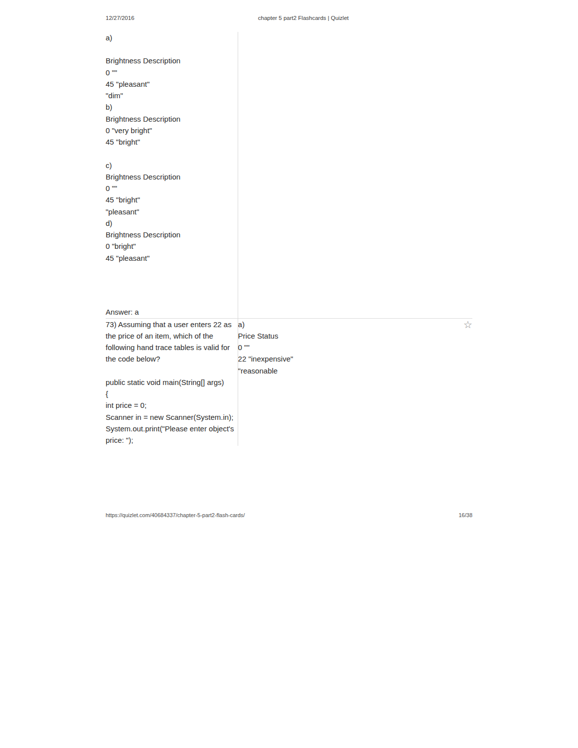12/27/2016
chapter 5 part2 Flashcards | Quizlet
| a) Brightness Description 0 "" 45 "pleasant" "dim" b) Brightness Description 0 "very bright" 45 "bright" c) Brightness Description 0 "" 45 "bright" "pleasant" d) Brightness Description 0 "bright" 45 "pleasant" Answer: a | | |
| 73) Assuming that a user enters 22 as the price of an item, which of the following hand trace tables is valid for the code below? public static void main(String[] args) { int price = 0; Scanner in = new Scanner(System.in); System.out.print("Please enter object's price: "); | a) Price Status 0 "" 22 "inexpensive" "reasonable | ☆ |
https://quizlet.com/40684337/chapter-5-part2-flash-cards/ 16/38